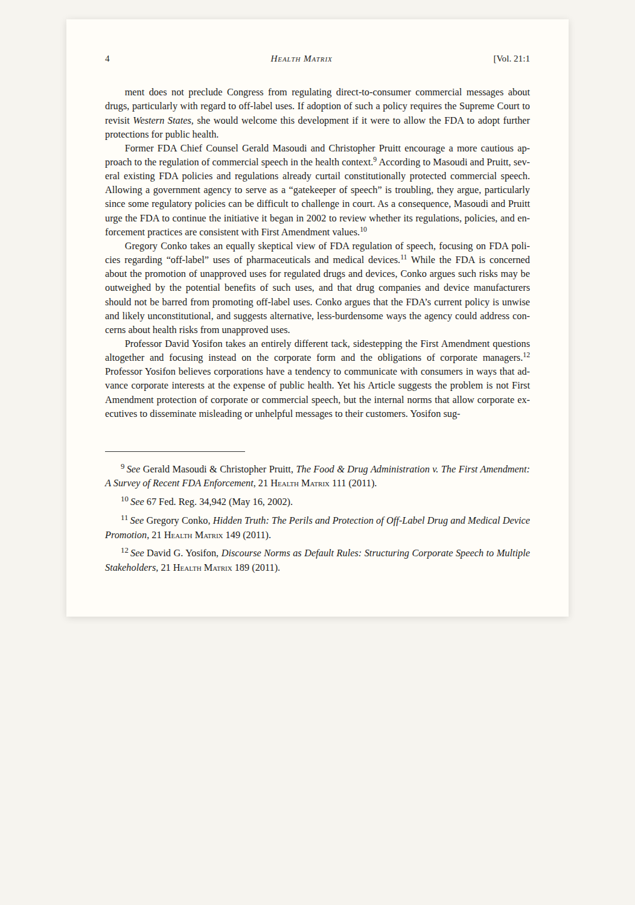4 Health Matrix [Vol. 21:1
ment does not preclude Congress from regulating direct-to-consumer commercial messages about drugs, particularly with regard to off-label uses. If adoption of such a policy requires the Supreme Court to revisit Western States, she would welcome this development if it were to allow the FDA to adopt further protections for public health.
Former FDA Chief Counsel Gerald Masoudi and Christopher Pruitt encourage a more cautious approach to the regulation of commercial speech in the health context.9 According to Masoudi and Pruitt, several existing FDA policies and regulations already curtail constitutionally protected commercial speech. Allowing a government agency to serve as a “gatekeeper of speech” is troubling, they argue, particularly since some regulatory policies can be difficult to challenge in court. As a consequence, Masoudi and Pruitt urge the FDA to continue the initiative it began in 2002 to review whether its regulations, policies, and enforcement practices are consistent with First Amendment values.10
Gregory Conko takes an equally skeptical view of FDA regulation of speech, focusing on FDA policies regarding “off-label” uses of pharmaceuticals and medical devices.11 While the FDA is concerned about the promotion of unapproved uses for regulated drugs and devices, Conko argues such risks may be outweighed by the potential benefits of such uses, and that drug companies and device manufacturers should not be barred from promoting off-label uses. Conko argues that the FDA’s current policy is unwise and likely unconstitutional, and suggests alternative, less-burdensome ways the agency could address concerns about health risks from unapproved uses.
Professor David Yosifon takes an entirely different tack, sidestepping the First Amendment questions altogether and focusing instead on the corporate form and the obligations of corporate managers.12 Professor Yosifon believes corporations have a tendency to communicate with consumers in ways that advance corporate interests at the expense of public health. Yet his Article suggests the problem is not First Amendment protection of corporate or commercial speech, but the internal norms that allow corporate executives to disseminate misleading or unhelpful messages to their customers. Yosifon sug-
9 See Gerald Masoudi & Christopher Pruitt, The Food & Drug Administration v. The First Amendment: A Survey of Recent FDA Enforcement, 21 Health Matrix 111 (2011).
10 See 67 Fed. Reg. 34,942 (May 16, 2002).
11 See Gregory Conko, Hidden Truth: The Perils and Protection of Off-Label Drug and Medical Device Promotion, 21 Health Matrix 149 (2011).
12 See David G. Yosifon, Discourse Norms as Default Rules: Structuring Corporate Speech to Multiple Stakeholders, 21 Health Matrix 189 (2011).